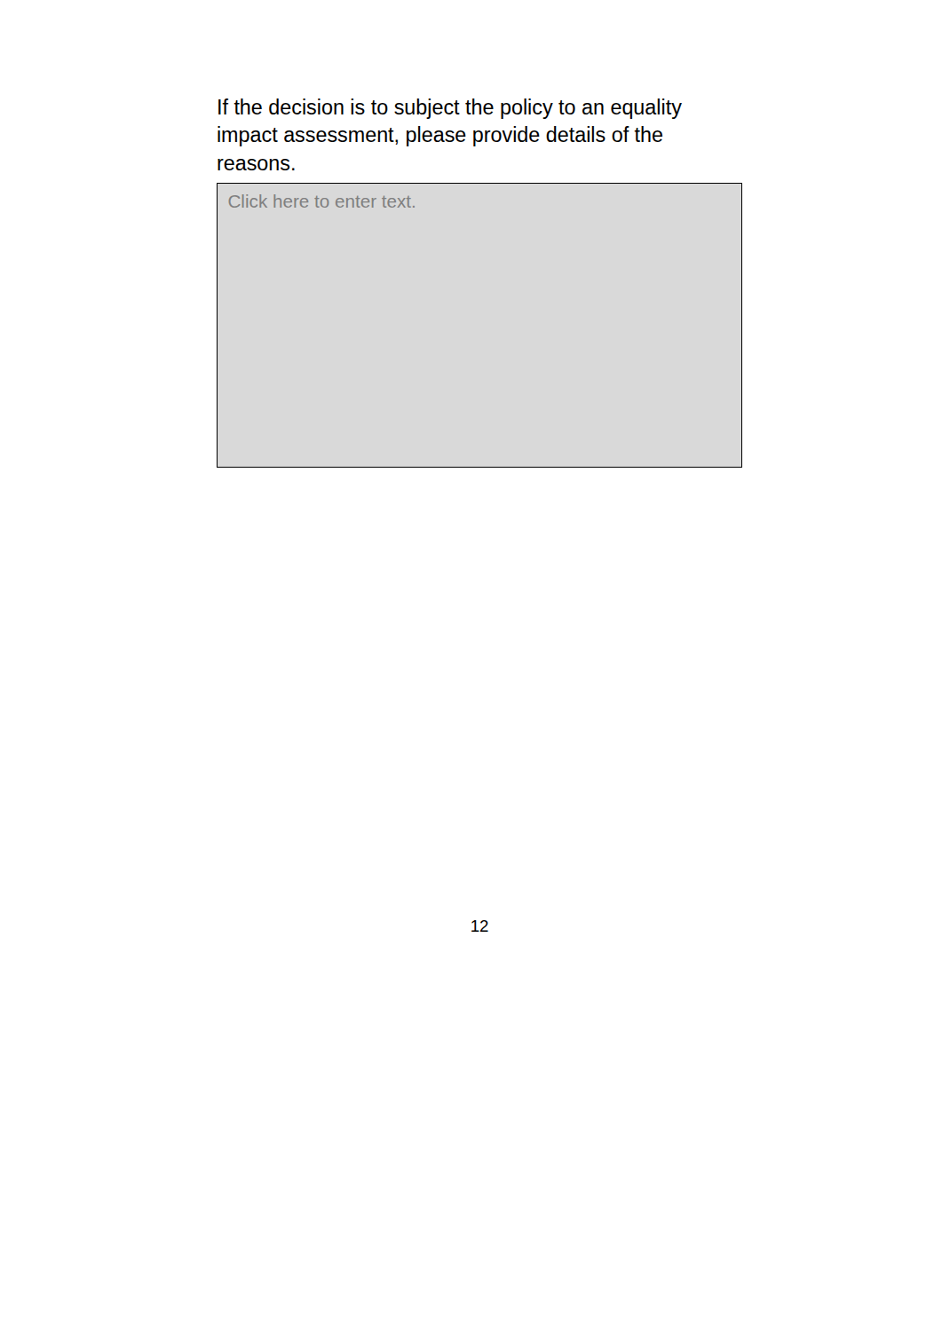If the decision is to subject the policy to an equality impact assessment, please provide details of the reasons.
Click here to enter text.
12